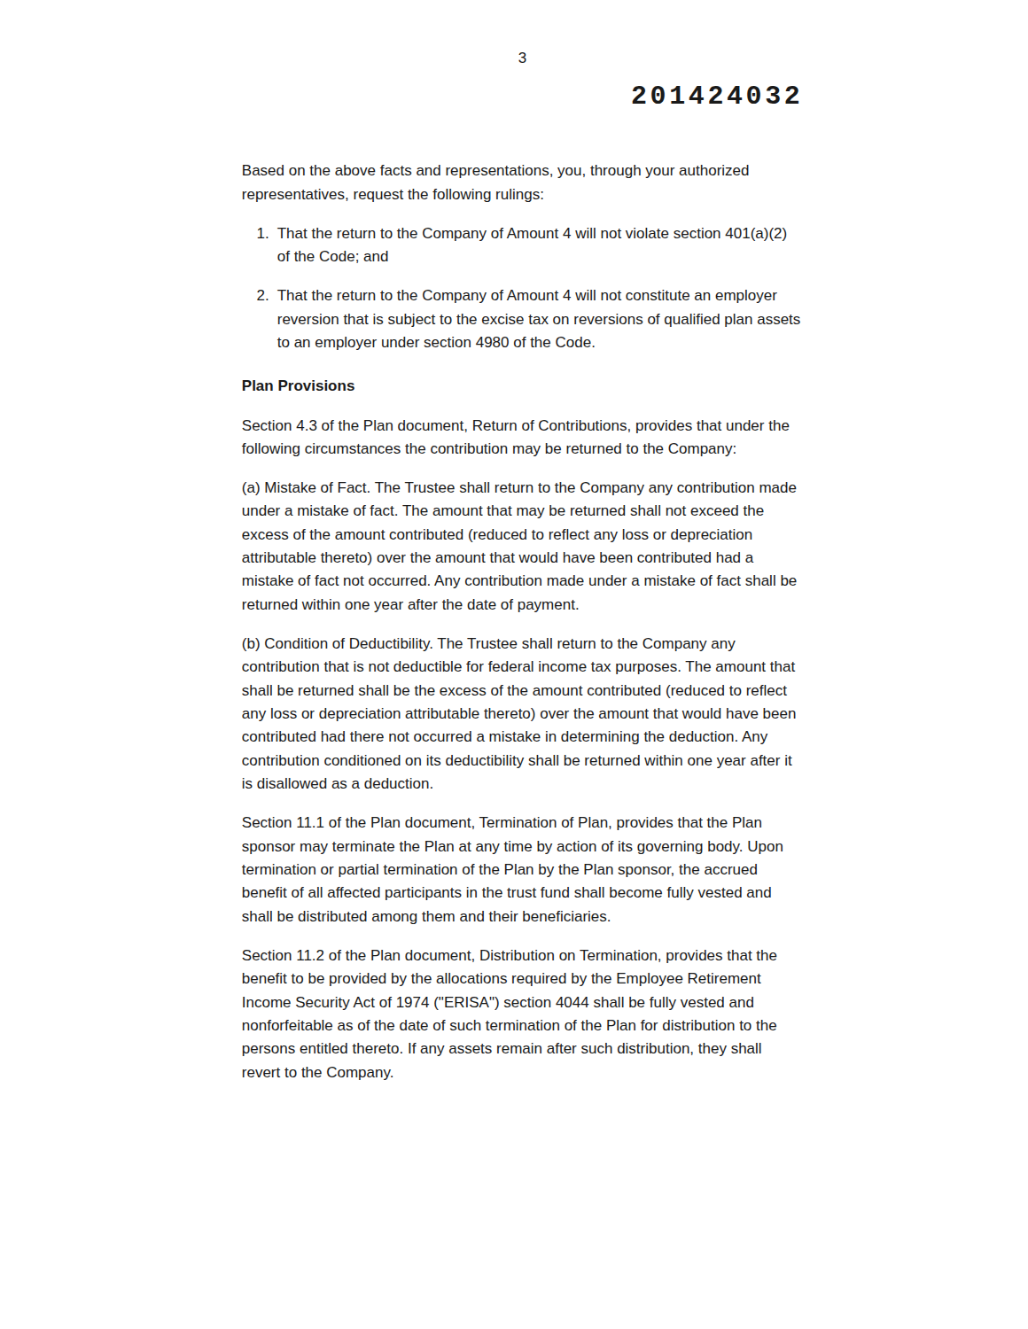3
201424032
Based on the above facts and representations, you, through your authorized representatives, request the following rulings:
That the return to the Company of Amount 4 will not violate section 401(a)(2) of the Code; and
That the return to the Company of Amount 4 will not constitute an employer reversion that is subject to the excise tax on reversions of qualified plan assets to an employer under section 4980 of the Code.
Plan Provisions
Section 4.3 of the Plan document, Return of Contributions, provides that under the following circumstances the contribution may be returned to the Company:
(a) Mistake of Fact. The Trustee shall return to the Company any contribution made under a mistake of fact. The amount that may be returned shall not exceed the excess of the amount contributed (reduced to reflect any loss or depreciation attributable thereto) over the amount that would have been contributed had a mistake of fact not occurred. Any contribution made under a mistake of fact shall be returned within one year after the date of payment.
(b) Condition of Deductibility. The Trustee shall return to the Company any contribution that is not deductible for federal income tax purposes. The amount that shall be returned shall be the excess of the amount contributed (reduced to reflect any loss or depreciation attributable thereto) over the amount that would have been contributed had there not occurred a mistake in determining the deduction. Any contribution conditioned on its deductibility shall be returned within one year after it is disallowed as a deduction.
Section 11.1 of the Plan document, Termination of Plan, provides that the Plan sponsor may terminate the Plan at any time by action of its governing body. Upon termination or partial termination of the Plan by the Plan sponsor, the accrued benefit of all affected participants in the trust fund shall become fully vested and shall be distributed among them and their beneficiaries.
Section 11.2 of the Plan document, Distribution on Termination, provides that the benefit to be provided by the allocations required by the Employee Retirement Income Security Act of 1974 ("ERISA") section 4044 shall be fully vested and nonforfeitable as of the date of such termination of the Plan for distribution to the persons entitled thereto. If any assets remain after such distribution, they shall revert to the Company.